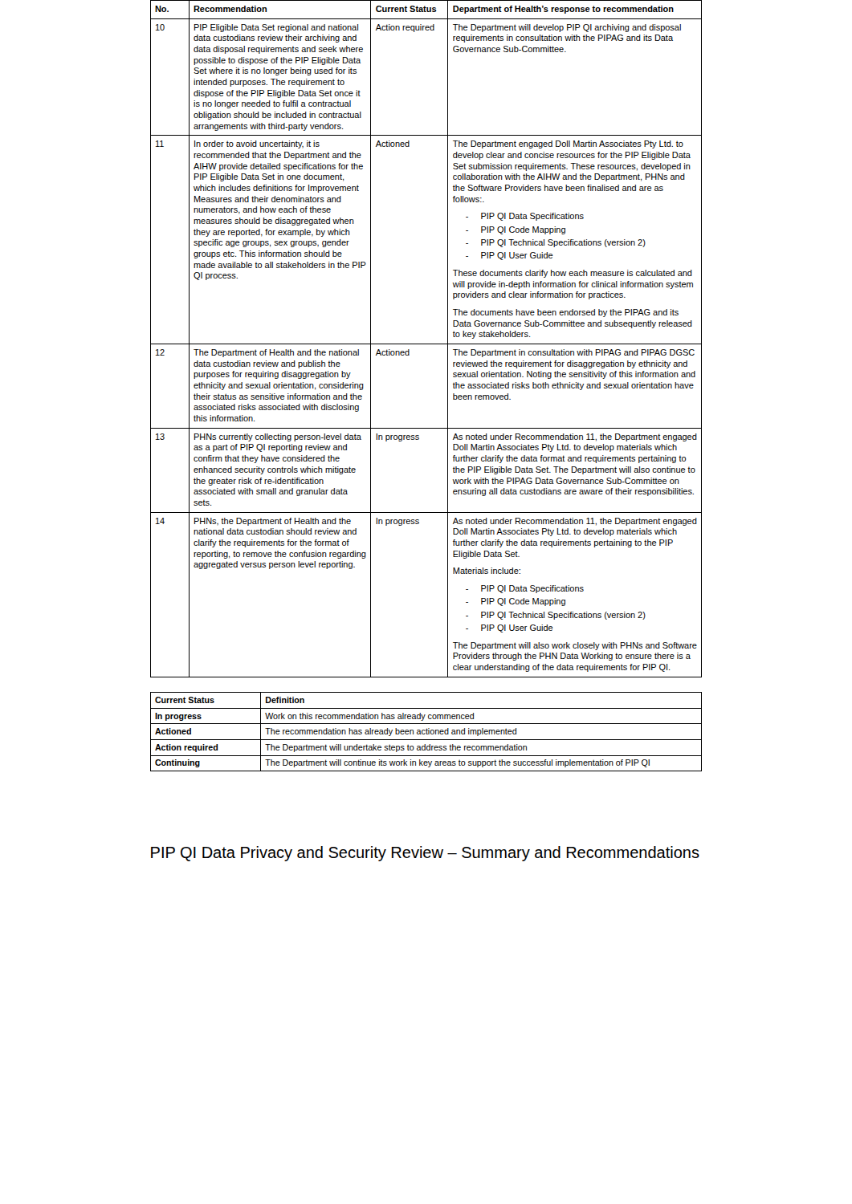| No. | Recommendation | Current Status | Department of Health’s response to recommendation |
| --- | --- | --- | --- |
| 10 | PIP Eligible Data Set regional and national data custodians review their archiving and data disposal requirements and seek where possible to dispose of the PIP Eligible Data Set where it is no longer being used for its intended purposes. The requirement to dispose of the PIP Eligible Data Set once it is no longer needed to fulfil a contractual obligation should be included in contractual arrangements with third-party vendors. | Action required | The Department will develop PIP QI archiving and disposal requirements in consultation with the PIPAG and its Data Governance Sub-Committee. |
| 11 | In order to avoid uncertainty, it is recommended that the Department and the AIHW provide detailed specifications for the PIP Eligible Data Set in one document, which includes definitions for Improvement Measures and their denominators and numerators, and how each of these measures should be disaggregated when they are reported, for example, by which specific age groups, sex groups, gender groups etc. This information should be made available to all stakeholders in the PIP QI process. | Actioned | The Department engaged Doll Martin Associates Pty Ltd. to develop clear and concise resources for the PIP Eligible Data Set submission requirements. These resources, developed in collaboration with the AIHW and the Department, PHNs and the Software Providers have been finalised and are as follows:. PIP QI Data Specifications PIP QI Code Mapping PIP QI Technical Specifications (version 2) PIP QI User Guide These documents clarify how each measure is calculated and will provide in-depth information for clinical information system providers and clear information for practices. The documents have been endorsed by the PIPAG and its Data Governance Sub-Committee and subsequently released to key stakeholders. |
| 12 | The Department of Health and the national data custodian review and publish the purposes for requiring disaggregation by ethnicity and sexual orientation, considering their status as sensitive information and the associated risks associated with disclosing this information. | Actioned | The Department in consultation with PIPAG and PIPAG DGSC reviewed the requirement for disaggregation by ethnicity and sexual orientation. Noting the sensitivity of this information and the associated risks both ethnicity and sexual orientation have been removed. |
| 13 | PHNs currently collecting person-level data as a part of PIP QI reporting review and confirm that they have considered the enhanced security controls which mitigate the greater risk of re-identification associated with small and granular data sets. | In progress | As noted under Recommendation 11, the Department engaged Doll Martin Associates Pty Ltd. to develop materials which further clarify the data format and requirements pertaining to the PIP Eligible Data Set. The Department will also continue to work with the PIPAG Data Governance Sub-Committee on ensuring all data custodians are aware of their responsibilities. |
| 14 | PHNs, the Department of Health and the national data custodian should review and clarify the requirements for the format of reporting, to remove the confusion regarding aggregated versus person level reporting. | In progress | As noted under Recommendation 11, the Department engaged Doll Martin Associates Pty Ltd. to develop materials which further clarify the data requirements pertaining to the PIP Eligible Data Set. Materials include: PIP QI Data Specifications PIP QI Code Mapping PIP QI Technical Specifications (version 2) PIP QI User Guide The Department will also work closely with PHNs and Software Providers through the PHN Data Working to ensure there is a clear understanding of the data requirements for PIP QI. |
| Current Status | Definition |
| --- | --- |
| In progress | Work on this recommendation has already commenced |
| Actioned | The recommendation has already been actioned and implemented |
| Action required | The Department will undertake steps to address the recommendation |
| Continuing | The Department will continue its work in key areas to support the successful implementation of PIP QI |
PIP QI Data Privacy and Security Review – Summary and Recommendations